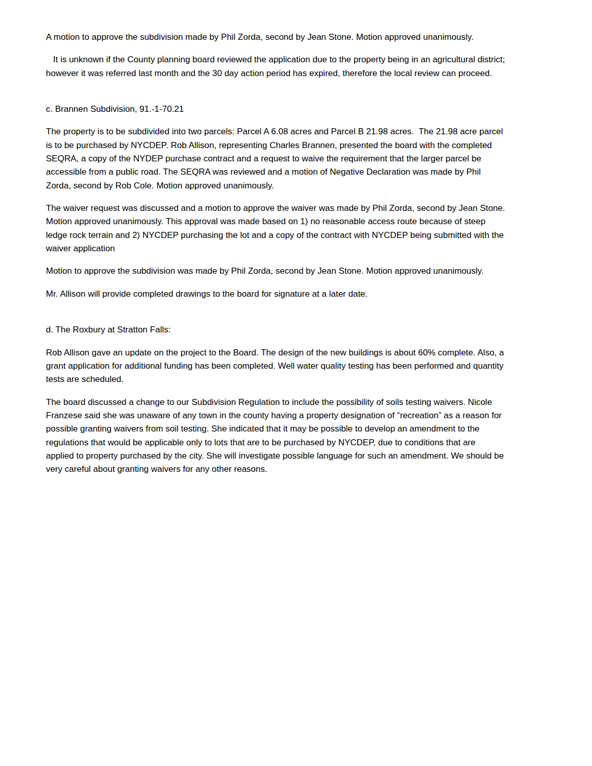A motion to approve the subdivision made by Phil Zorda, second by Jean Stone. Motion approved unanimously.
It is unknown if the County planning board reviewed the application due to the property being in an agricultural district; however it was referred last month and the 30 day action period has expired, therefore the local review can proceed.
c. Brannen Subdivision, 91.-1-70.21
The property is to be subdivided into two parcels: Parcel A 6.08 acres and Parcel B 21.98 acres. The 21.98 acre parcel is to be purchased by NYCDEP. Rob Allison, representing Charles Brannen, presented the board with the completed SEQRA, a copy of the NYDEP purchase contract and a request to waive the requirement that the larger parcel be accessible from a public road. The SEQRA was reviewed and a motion of Negative Declaration was made by Phil Zorda, second by Rob Cole. Motion approved unanimously.
The waiver request was discussed and a motion to approve the waiver was made by Phil Zorda, second by Jean Stone. Motion approved unanimously. This approval was made based on 1) no reasonable access route because of steep ledge rock terrain and 2) NYCDEP purchasing the lot and a copy of the contract with NYCDEP being submitted with the waiver application
Motion to approve the subdivision was made by Phil Zorda, second by Jean Stone. Motion approved unanimously.
Mr. Allison will provide completed drawings to the board for signature at a later date.
d. The Roxbury at Stratton Falls:
Rob Allison gave an update on the project to the Board. The design of the new buildings is about 60% complete. Also, a grant application for additional funding has been completed. Well water quality testing has been performed and quantity tests are scheduled.
The board discussed a change to our Subdivision Regulation to include the possibility of soils testing waivers. Nicole Franzese said she was unaware of any town in the county having a property designation of “recreation” as a reason for possible granting waivers from soil testing. She indicated that it may be possible to develop an amendment to the regulations that would be applicable only to lots that are to be purchased by NYCDEP, due to conditions that are applied to property purchased by the city. She will investigate possible language for such an amendment. We should be very careful about granting waivers for any other reasons.